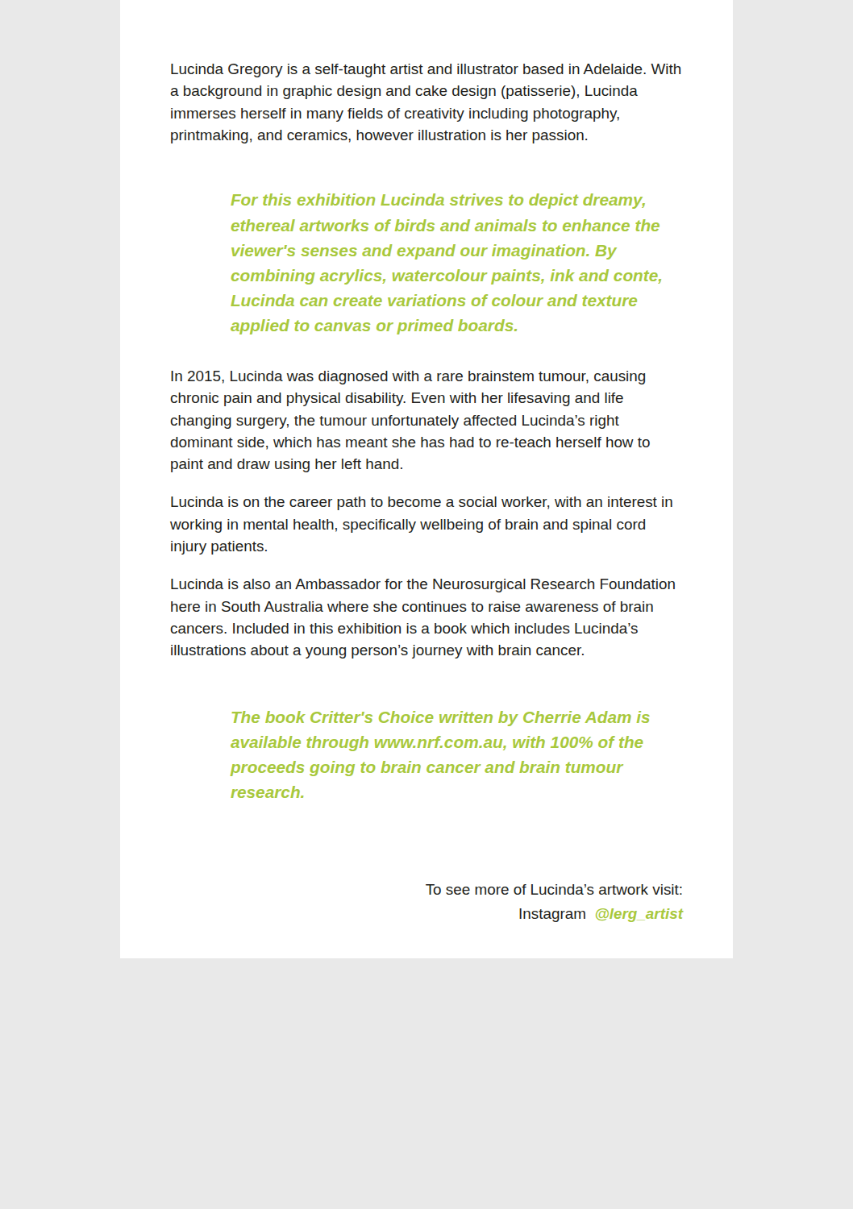Lucinda Gregory is a self-taught artist and illustrator based in Adelaide. With a background in graphic design and cake design (patisserie), Lucinda immerses herself in many fields of creativity including photography, printmaking, and ceramics, however illustration is her passion.
For this exhibition Lucinda strives to depict dreamy, ethereal artworks of birds and animals to enhance the viewer's senses and expand our imagination. By combining acrylics, watercolour paints, ink and conte, Lucinda can create variations of colour and texture applied to canvas or primed boards.
In 2015, Lucinda was diagnosed with a rare brainstem tumour, causing chronic pain and physical disability. Even with her lifesaving and life changing surgery, the tumour unfortunately affected Lucinda’s right dominant side, which has meant she has had to re-teach herself how to paint and draw using her left hand.
Lucinda is on the career path to become a social worker, with an interest in working in mental health, specifically wellbeing of brain and spinal cord injury patients.
Lucinda is also an Ambassador for the Neurosurgical Research Foundation here in South Australia where she continues to raise awareness of brain cancers. Included in this exhibition is a book which includes Lucinda’s illustrations about a young person’s journey with brain cancer.
The book Critter's Choice written by Cherrie Adam is available through www.nrf.com.au, with 100% of the proceeds going to brain cancer and brain tumour research.
To see more of Lucinda’s artwork visit:
Instagram @lerg_artist